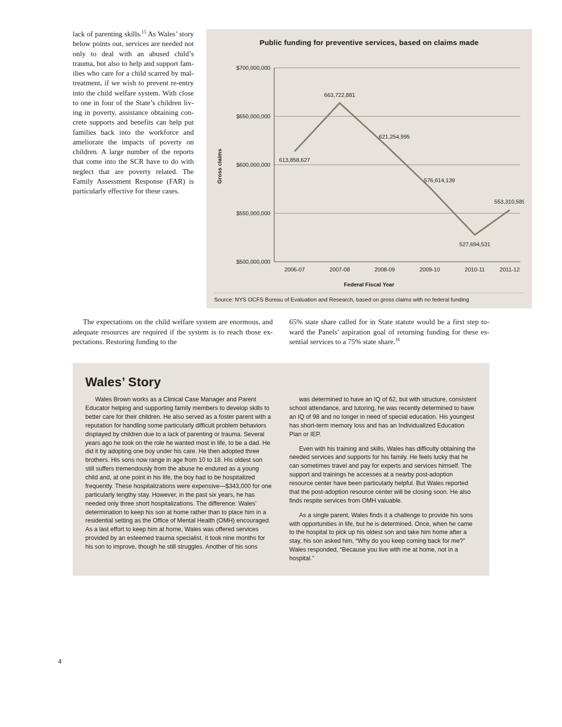lack of parenting skills.15 As Wales’ story below points out, services are needed not only to deal with an abused child’s trauma, but also to help and support families who care for a child scarred by maltreatment, if we wish to prevent re-entry into the child welfare system. With close to one in four of the State’s children living in poverty, assistance obtaining concrete supports and benefits can help put families back into the workforce and ameliorate the impacts of poverty on children. A large number of the reports that come into the SCR have to do with neglect that are poverty related. The Family Assessment Response (FAR) is particularly effective for these cases.
Public funding for preventive services, based on claims made
Gross claims
$700,000,000 $650,000,000 $600,000,000 $550,000,000 $500,000,000 613,858,627 663,722,881 621,254,995 576,614,139 527,694,531 553,310,589 2006-07 2007-08 2008-09 2009-10 2010-11 2011-12
Federal Fiscal Year
Source: NYS OCFS Bureau of Evaluation and Research, based on gross claims with no federal funding
The expectations on the child welfare system are enormous, and adequate resources are required if the system is to reach those expectations. Restoring funding to the
65% state share called for in State statute would be a first step toward the Panels’ aspiration goal of returning funding for these essential services to a 75% state share.16
Wales’ Story
Wales Brown works as a Clinical Case Manager and Parent Educator helping and supporting family members to develop skills to better care for their children. He also served as a foster parent with a reputation for handling some particularly difficult problem behaviors displayed by children due to a lack of parenting or trauma. Several years ago he took on the role he wanted most in life, to be a dad. He did it by adopting one boy under his care. He then adopted three brothers. His sons now range in age from 10 to 18. His oldest son still suffers tremendously from the abuse he endured as a young child and, at one point in his life, the boy had to be hospitalized frequently. These hospitalizations were expensive—$343,000 for one particularly lengthy stay. However, in the past six years, he has needed only three short hospitalizations. The difference: Wales’ determination to keep his son at home rather than to place him in a residential setting as the Office of Mental Health (OMH) encouraged. As a last effort to keep him at home, Wales was offered services provided by an esteemed trauma specialist. It took nine months for his son to improve, though he still struggles. Another of his sons
was determined to have an IQ of 62, but with structure, consistent school attendance, and tutoring, he was recently determined to have an IQ of 98 and no longer in need of special education. His youngest has short-term memory loss and has an Individualized Education Plan or IEP.
Even with his training and skills, Wales has difficulty obtaining the needed services and supports for his family. He feels lucky that he can sometimes travel and pay for experts and services himself. The support and trainings he accesses at a nearby post-adoption resource center have been particularly helpful. But Wales reported that the post-adoption resource center will be closing soon. He also finds respite services from OMH valuable.
As a single parent, Wales finds it a challenge to provide his sons with opportunities in life, but he is determined. Once, when he came to the hospital to pick up his oldest son and take him home after a stay, his son asked him, “Why do you keep coming back for me?” Wales responded, “Because you live with me at home, not in a hospital.”
4